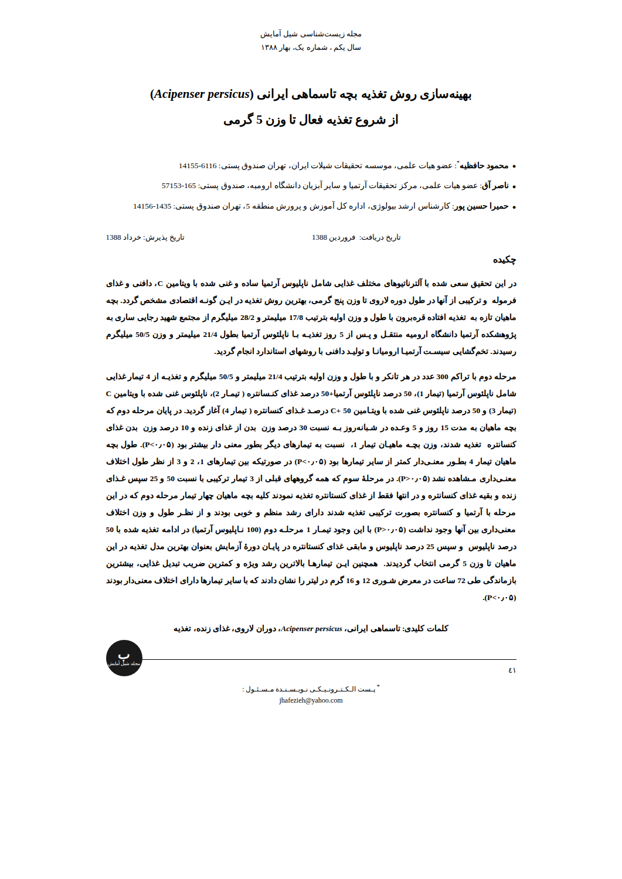مجله زیست‌شناسی شیل آمایش
سال یکم ، شماره یک، بهار ۱۳۸۸
بهینه‌سازی روش تغذیه بچه تاسماهی ایرانی (Acipenser persicus)
از شروع تغذیه فعال تا وزن 5 گرمی
● محمود حافظیه*: عضو هیات علمی، موسسه تحقیقات شیلات ایران، تهران صندوق پستی: 6116-14155
● ناصر آق: عضو هیات علمی، مرکز تحقیقات آرتمیا و سایر آبزیان دانشگاه ارومیه، صندوق پستی: 165-57153
● حمیرا حسین پور: کارشناس ارشد بیولوژی، اداره کل آموزش و پرورش منطقه 5، تهران صندوق پستی: 1435-14156
تاریخ دریافت: فروردین 1388 تاریخ پذیرش: خرداد 1388
چکیده
در این تحقیق سعی شده با آلترناتیوهای مختلف غذایی شامل ناپلیوس آرتمیا ساده و غنی شده با ویتامین C، دافنی و غذای فرموله و ترکیبی از آنها در طول دوره لاروی تا وزن پنج گرمی، بهترین روش تغذیه در ایـن گونـه اقتصادی مشخص گردد. بچه ماهیان تازه به تغذیه افتاده قره‌برون با طول و وزن اولیه بترتیب 17/8 میلیمتر و 28/2 میلیگرم از مجتمع شهید رجایی ساری به پژوهشکده آرتمیا دانشگاه ارومیه منتقـل و پـس از 5 روز تغذیـه بـا ناپلئوس آرتمیا بطول 21/4 میلیمتر و وزن 50/5 میلیگرم رسیدند. تخم‌گشایی سیسـت آرتمیـا ارومیانـا و تولیـد دافنی با روشهای استاندارد انجام گردید.
مرحله دوم با تراکم 300 عدد در هر تانکر و با طول و وزن اولیه بترتیب 21/4 میلیمتر و 50/5 میلیگرم و تغذیـه از 4 تیمار غذایی شامل ناپلئوس آرتمیا (تیمار 1)، 50 درصد ناپلئوس آرتمیا+50 درصد غذای کنـسانتره ( تیمـار 2)، ناپلئوس غنی شده با ویتامین C (تیمار 3) و 50 درصد ناپلئوس غنی شده با ویتـامین C+ 50 درصـد غـذای کنسانتره ( تیمار 4) آغاز گردید. در پایان مرحله دوم که بچه ماهیان به مدت 15 روز و 5 وعـده در شـبانه‌روز بـه نسبت 30 درصد وزن بدن از غذای زنده و 10 درصد وزن بدن غذای کنسانتره تغذیه شدند، وزن بچـه ماهیـان تیمار 1، نسبت به تیمارهای دیگر بطور معنی دار بیشتر بود (P<۰٫۰۵). طول بچه ماهیان تیمار 4 بطـور معنـی‌دار کمتر از سایر تیمارها بود (P<۰٫۰۵) در صورتیکه بین تیمارهای 1، 2 و 3 از نظر طول اختلاف معنـی‌داری مـشاهده نشد (P>۰٫۰۵). در مرحلهٔ سوم که همه گروههای قبلی از 3 تیمار ترکیبی با نسبت 50 و 25 سپس غـذای زنده و بقیه غذای کنسانتره و در انتها فقط از غذای کنستانتره تغذیه نمودند کلیه بچه ماهیان چهار تیمار مرحله دوم که در این مرحله با آرتمیا و کنسانتره بصورت ترکیبی تغذیه شدند دارای رشد منظم و خوبی بودند و از نظـر طول و وزن اختلاف معنی‌داری بین آنها وجود نداشت (P>۰٫۰۵) با این وجود تیمـار 1 مرحلـه دوم (100 نـاپلیوس آرتمیا) در ادامه تغذیه شده با 50 درصد ناپلیوس و سپس 25 درصد ناپلیوس و مابقی غذای کنستانتره در پایـان دورهٔ آزمایش بعنوان بهترین مدل تغذیه در این ماهیان تا وزن 5 گرمی انتخاب گردیدند. همچنین ایـن تیمارهـا بالاترین رشد ویژه و کمترین ضریب تبدیل غذایی، بیشترین بازماندگی طی 72 ساعت در معرض شـوری 12 و 16 گرم در لیتر را نشان دادند که با سایر تیمارها دارای اختلاف معنی‌دار بودند (P<۰٫۰۵).
کلمات کلیدی: تاسماهی ایرانی، Acipenser persicus، دوران لاروی، غذای زنده، تغذیه
٤١
بمجله شیل آمایش
* پـست الـکـتـرونـیـکـی نـویـسـنـدة مـسـئـول :
jhafezieh@yahoo.com